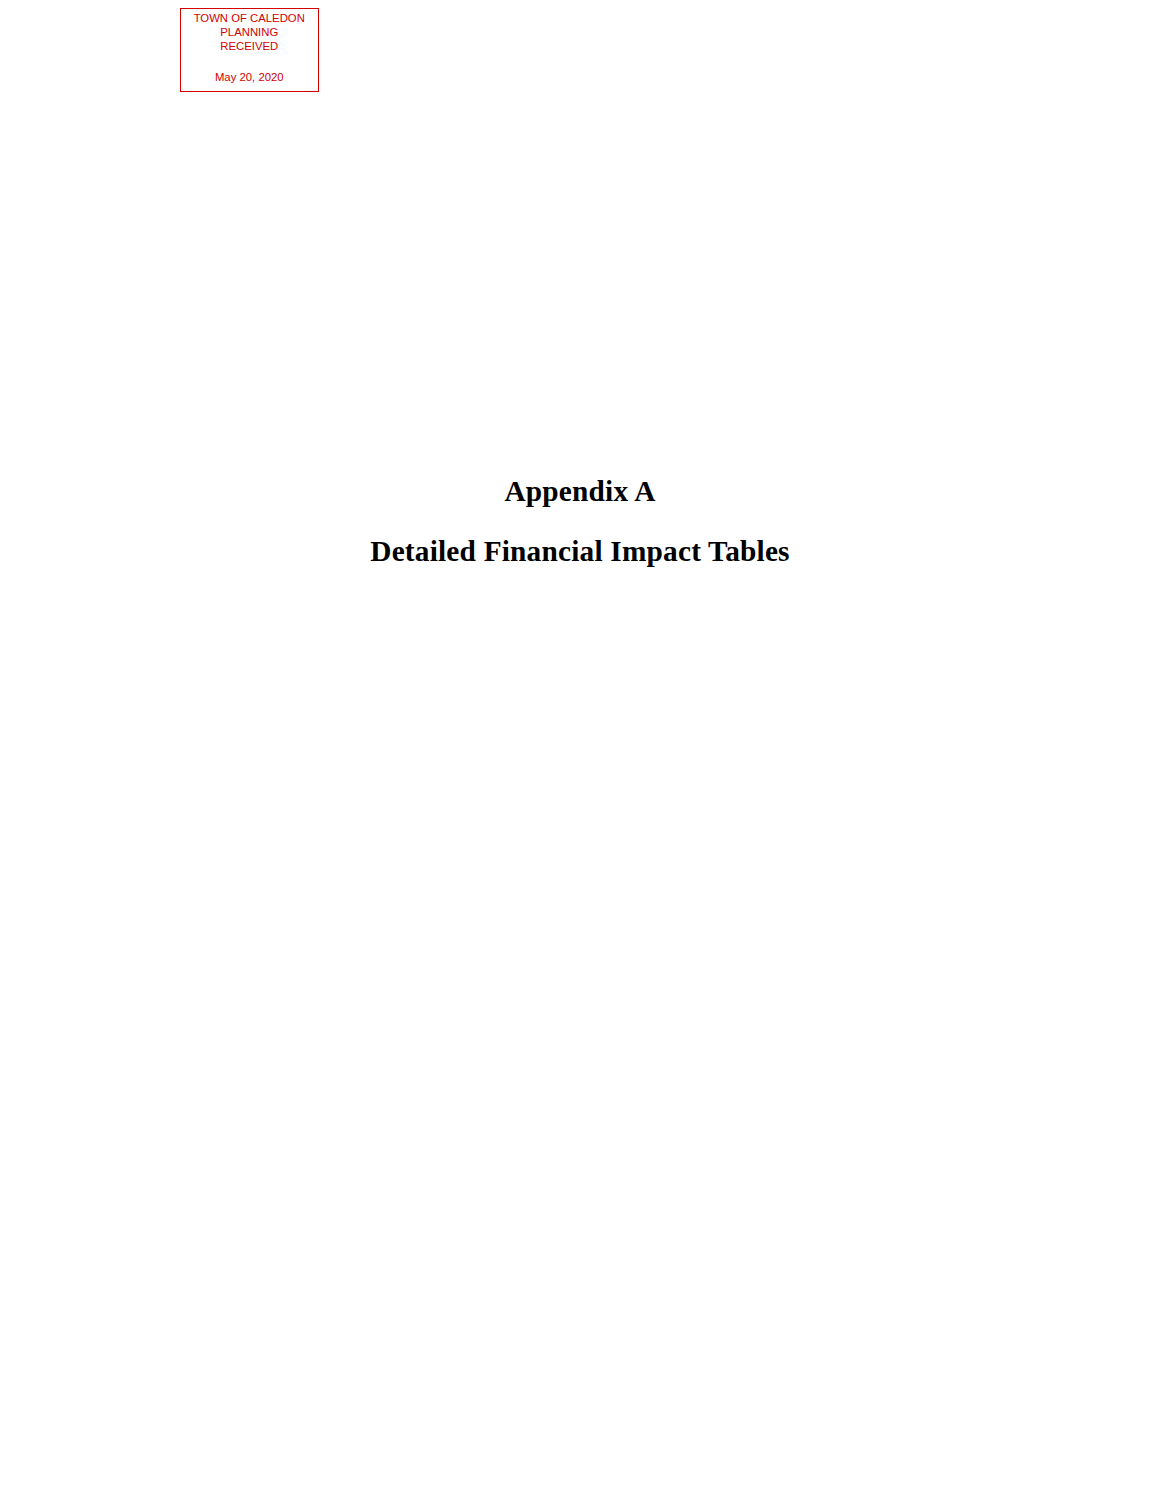TOWN OF CALEDON PLANNING RECEIVED May 20, 2020
Appendix A
Detailed Financial Impact Tables